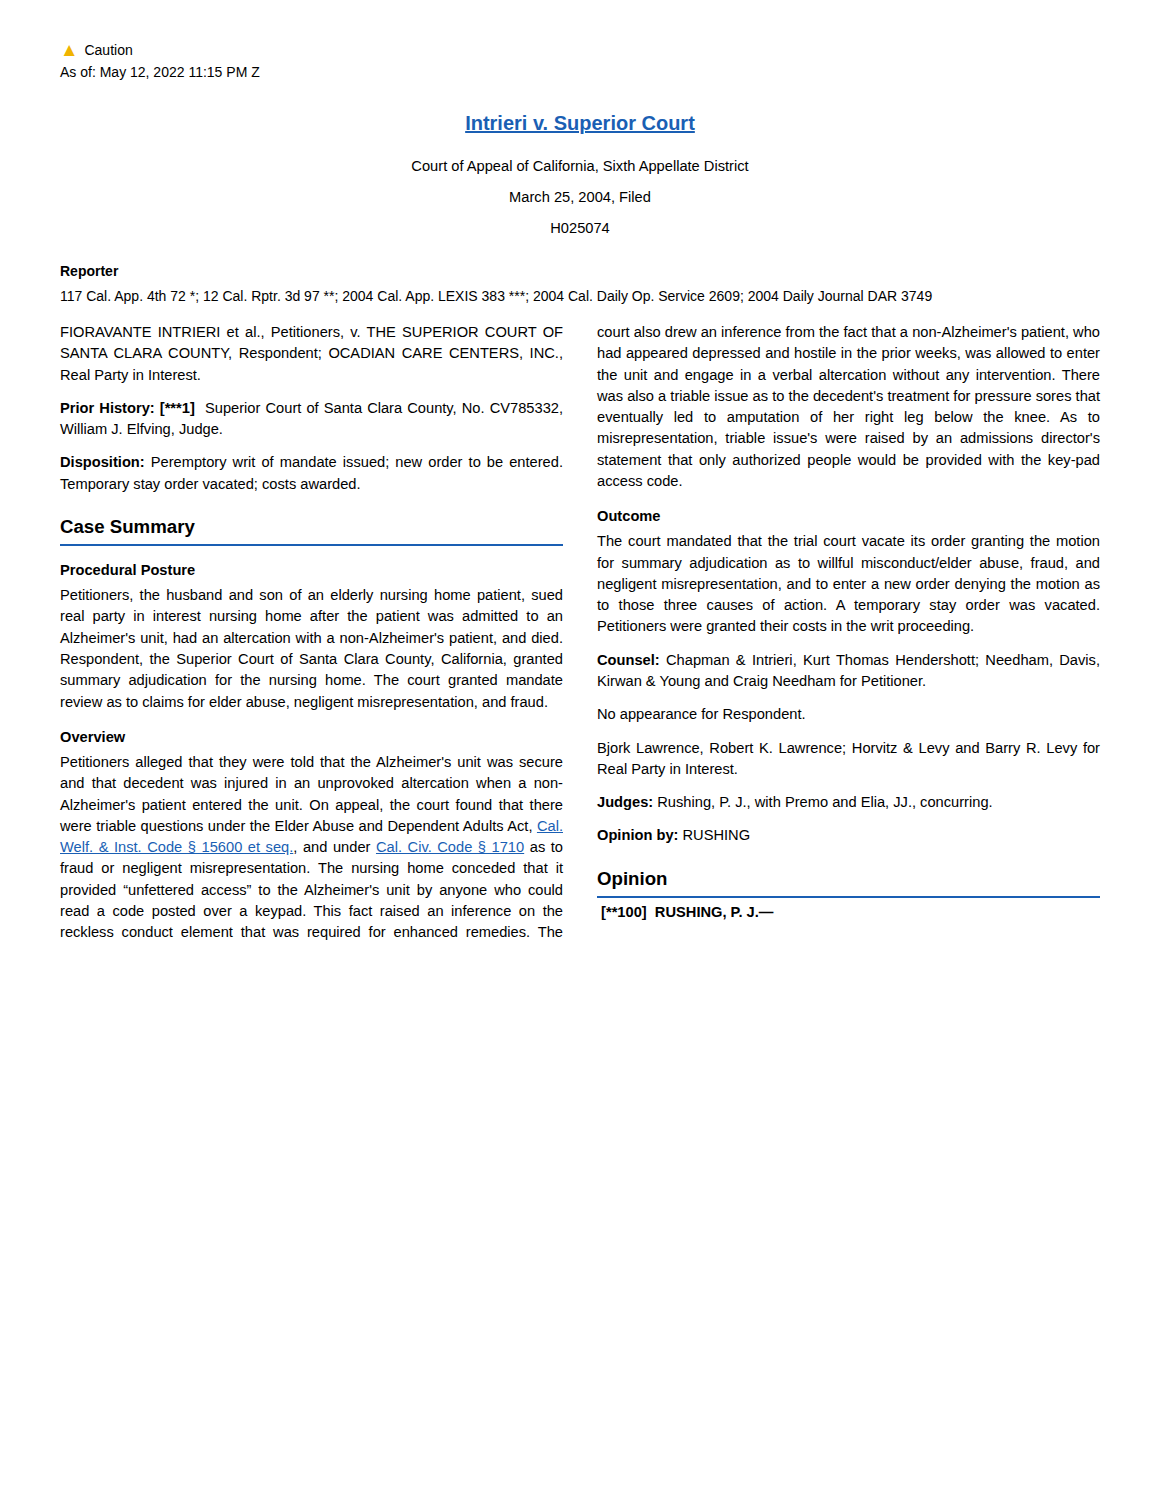▲Caution
As of: May 12, 2022 11:15 PM Z
Intrieri v. Superior Court
Court of Appeal of California, Sixth Appellate District
March 25, 2004, Filed
H025074
Reporter
117 Cal. App. 4th 72 *; 12 Cal. Rptr. 3d 97 **; 2004 Cal. App. LEXIS 383 ***; 2004 Cal. Daily Op. Service 2609; 2004 Daily Journal DAR 3749
FIORAVANTE INTRIERI et al., Petitioners, v. THE SUPERIOR COURT OF SANTA CLARA COUNTY, Respondent; OCADIAN CARE CENTERS, INC., Real Party in Interest.
Prior History: [***1] Superior Court of Santa Clara County, No. CV785332, William J. Elfving, Judge.
Disposition: Peremptory writ of mandate issued; new order to be entered. Temporary stay order vacated; costs awarded.
Case Summary
Procedural Posture
Petitioners, the husband and son of an elderly nursing home patient, sued real party in interest nursing home after the patient was admitted to an Alzheimer's unit, had an altercation with a non-Alzheimer's patient, and died. Respondent, the Superior Court of Santa Clara County, California, granted summary adjudication for the nursing home. The court granted mandate review as to claims for elder abuse, negligent misrepresentation, and fraud.
Overview
Petitioners alleged that they were told that the Alzheimer's unit was secure and that decedent was injured in an unprovoked altercation when a non-Alzheimer's patient entered the unit. On appeal, the court found that there were triable questions under the Elder Abuse and Dependent Adults Act, Cal. Welf. & Inst. Code § 15600 et seq., and under Cal. Civ. Code § 1710 as to fraud or negligent misrepresentation. The nursing home conceded that it provided “unfettered access” to the Alzheimer's unit by anyone who could read a code posted over a keypad. This fact raised an inference on the reckless conduct element that was required for enhanced remedies. The court also drew an inference from the fact that a non-Alzheimer's patient, who had appeared depressed and hostile in the prior weeks, was allowed to enter the unit and engage in a verbal altercation without any intervention. There was also a triable issue as to the decedent's treatment for pressure sores that eventually led to amputation of her right leg below the knee. As to misrepresentation, triable issue's were raised by an admissions director's statement that only authorized people would be provided with the key-pad access code.
Outcome
The court mandated that the trial court vacate its order granting the motion for summary adjudication as to willful misconduct/elder abuse, fraud, and negligent misrepresentation, and to enter a new order denying the motion as to those three causes of action. A temporary stay order was vacated. Petitioners were granted their costs in the writ proceeding.
Counsel: Chapman & Intrieri, Kurt Thomas Hendershott; Needham, Davis, Kirwan & Young and Craig Needham for Petitioner.
No appearance for Respondent.
Bjork Lawrence, Robert K. Lawrence; Horvitz & Levy and Barry R. Levy for Real Party in Interest.
Judges: Rushing, P. J., with Premo and Elia, JJ., concurring.
Opinion by: RUSHING
Opinion
[**100] RUSHING, P. J.—